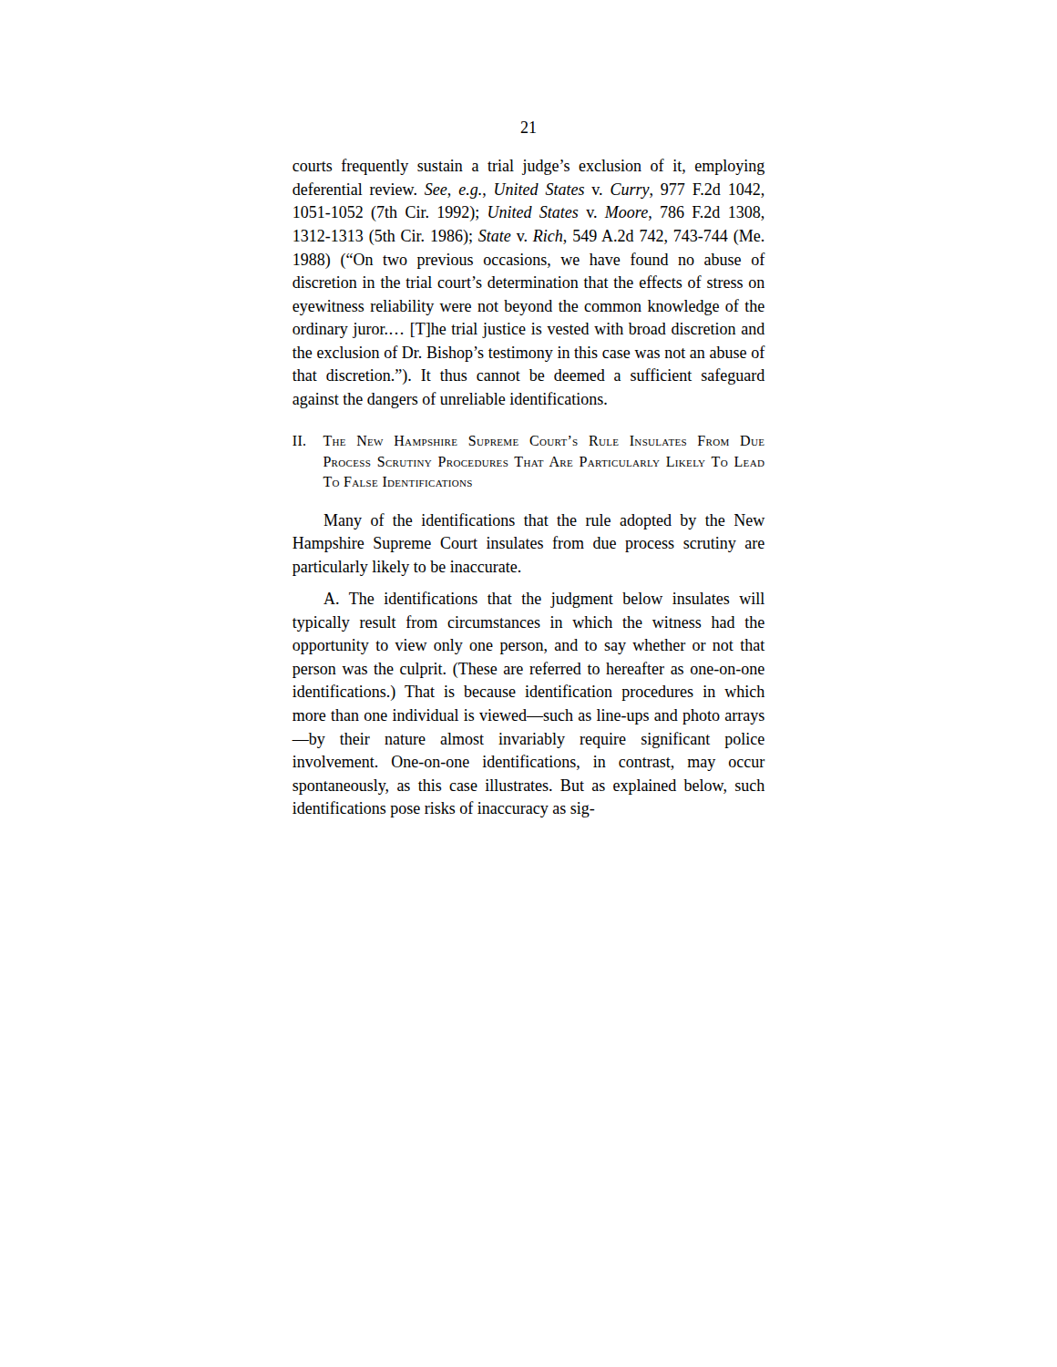21
courts frequently sustain a trial judge’s exclusion of it, employing deferential review. See, e.g., United States v. Curry, 977 F.2d 1042, 1051-1052 (7th Cir. 1992); United States v. Moore, 786 F.2d 1308, 1312-1313 (5th Cir. 1986); State v. Rich, 549 A.2d 742, 743-744 (Me. 1988) (“On two previous occasions, we have found no abuse of discretion in the trial court’s determination that the effects of stress on eyewitness reliability were not beyond the common knowledge of the ordinary juror.… [T]he trial justice is vested with broad discretion and the exclusion of Dr. Bishop’s testimony in this case was not an abuse of that discretion.”). It thus cannot be deemed a sufficient safeguard against the dangers of unreliable identifications.
II.
The New Hampshire Supreme Court’s Rule Insulates From Due Process Scrutiny Procedures That Are Particularly Likely To Lead To False Identifications
Many of the identifications that the rule adopted by the New Hampshire Supreme Court insulates from due process scrutiny are particularly likely to be inaccurate.
A. The identifications that the judgment below insulates will typically result from circumstances in which the witness had the opportunity to view only one person, and to say whether or not that person was the culprit. (These are referred to hereafter as one-on-one identifications.) That is because identification procedures in which more than one individual is viewed—such as line-ups and photo arrays—by their nature almost invariably require significant police involvement. One-on-one identifications, in contrast, may occur spontaneously, as this case illustrates. But as explained below, such identifications pose risks of inaccuracy as sig-